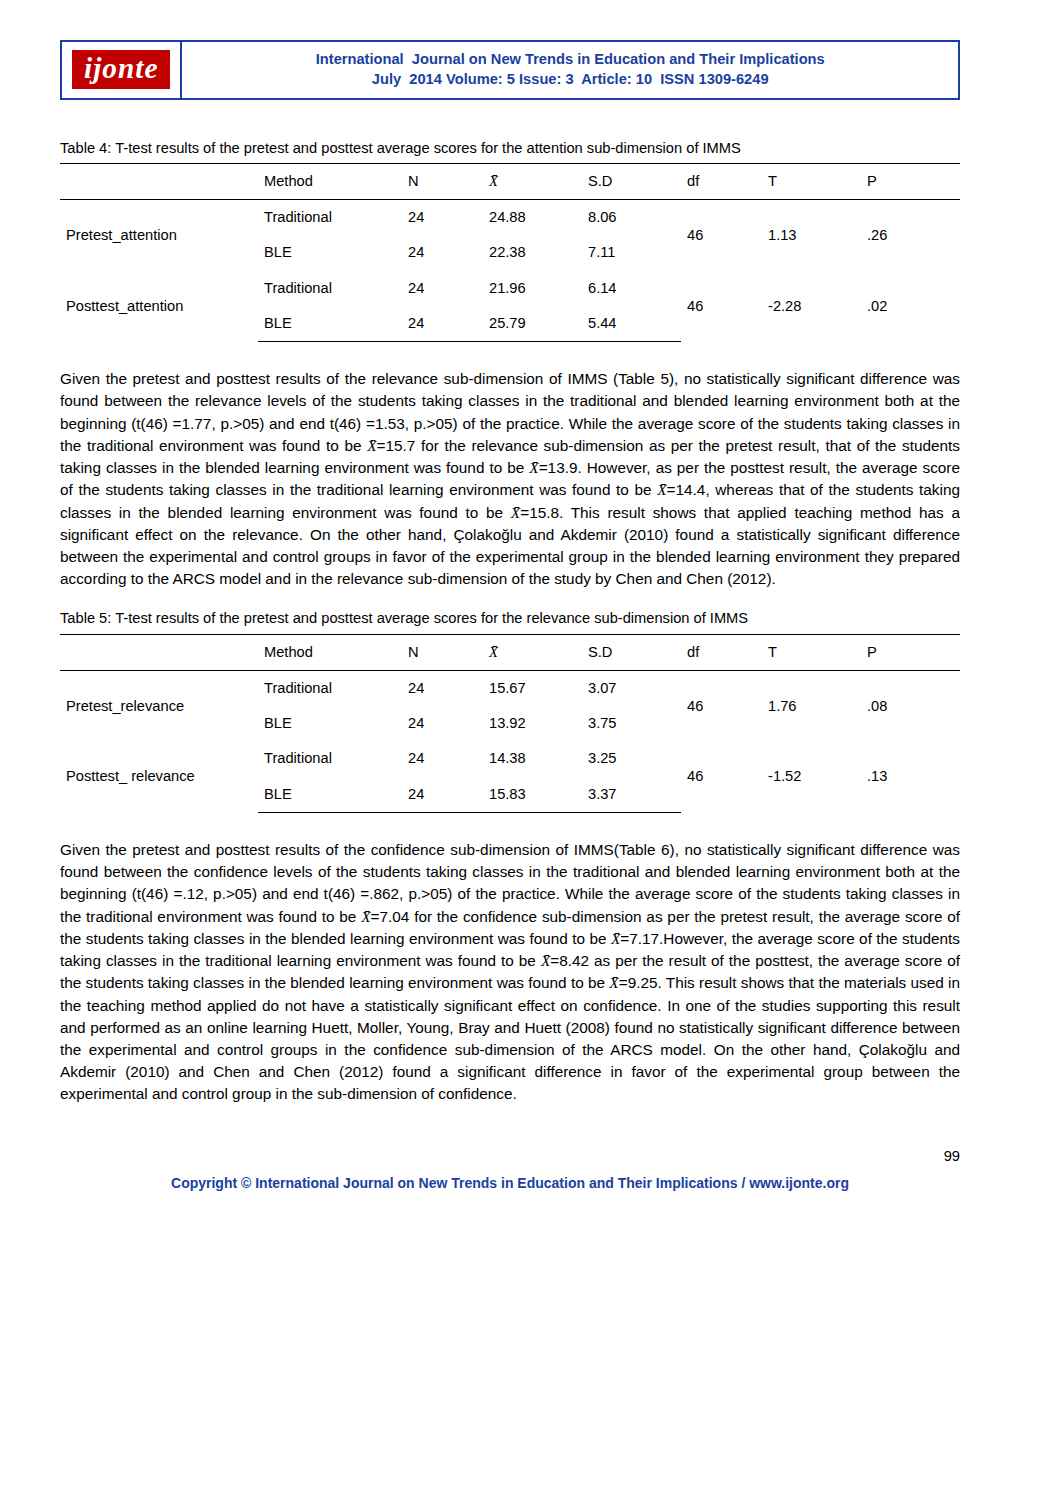ijonte
International Journal on New Trends in Education and Their Implications
July 2014 Volume: 5 Issue: 3 Article: 10 ISSN 1309-6249
Table 4: T-test results of the pretest and posttest average scores for the attention sub-dimension of IMMS
| | Method | N | X | S.D | df | T | P |
| --- | --- | --- | --- | --- | --- | --- | --- |
| Pretest_attention | Traditional | 24 | 24.88 | 8.06 | 46 | 1.13 | .26 |
| BLE | 24 | 22.38 | 7.11 |
| Posttest_attention | Traditional | 24 | 21.96 | 6.14 | 46 | -2.28 | .02 |
| BLE | 24 | 25.79 | 5.44 |
Given the pretest and posttest results of the relevance sub-dimension of IMMS (Table 5), no statistically significant difference was found between the relevance levels of the students taking classes in the traditional and blended learning environment both at the beginning (t(46) =1.77, p.>05) and end t(46) =1.53, p.>05) of the practice. While the average score of the students taking classes in the traditional environment was found to be X=15.7 for the relevance sub-dimension as per the pretest result, that of the students taking classes in the blended learning environment was found to be X=13.9. However, as per the posttest result, the average score of the students taking classes in the traditional learning environment was found to be X=14.4, whereas that of the students taking classes in the blended learning environment was found to be X=15.8. This result shows that applied teaching method has a significant effect on the relevance. On the other hand, Çolakoğlu and Akdemir (2010) found a statistically significant difference between the experimental and control groups in favor of the experimental group in the blended learning environment they prepared according to the ARCS model and in the relevance sub-dimension of the study by Chen and Chen (2012).
Table 5: T-test results of the pretest and posttest average scores for the relevance sub-dimension of IMMS
| | Method | N | X | S.D | df | T | P |
| --- | --- | --- | --- | --- | --- | --- | --- |
| Pretest_relevance | Traditional | 24 | 15.67 | 3.07 | 46 | 1.76 | .08 |
| BLE | 24 | 13.92 | 3.75 |
| Posttest_ relevance | Traditional | 24 | 14.38 | 3.25 | 46 | -1.52 | .13 |
| BLE | 24 | 15.83 | 3.37 |
Given the pretest and posttest results of the confidence sub-dimension of IMMS(Table 6), no statistically significant difference was found between the confidence levels of the students taking classes in the traditional and blended learning environment both at the beginning (t(46) =.12, p.>05) and end t(46) =.862, p.>05) of the practice. While the average score of the students taking classes in the traditional environment was found to be X=7.04 for the confidence sub-dimension as per the pretest result, the average score of the students taking classes in the blended learning environment was found to be X=7.17.However, the average score of the students taking classes in the traditional learning environment was found to be X=8.42 as per the result of the posttest, the average score of the students taking classes in the blended learning environment was found to be X=9.25. This result shows that the materials used in the teaching method applied do not have a statistically significant effect on confidence. In one of the studies supporting this result and performed as an online learning Huett, Moller, Young, Bray and Huett (2008) found no statistically significant difference between the experimental and control groups in the confidence sub-dimension of the ARCS model. On the other hand, Çolakoğlu and Akdemir (2010) and Chen and Chen (2012) found a significant difference in favor of the experimental group between the experimental and control group in the sub-dimension of confidence.
99
Copyright © International Journal on New Trends in Education and Their Implications / www.ijonte.org